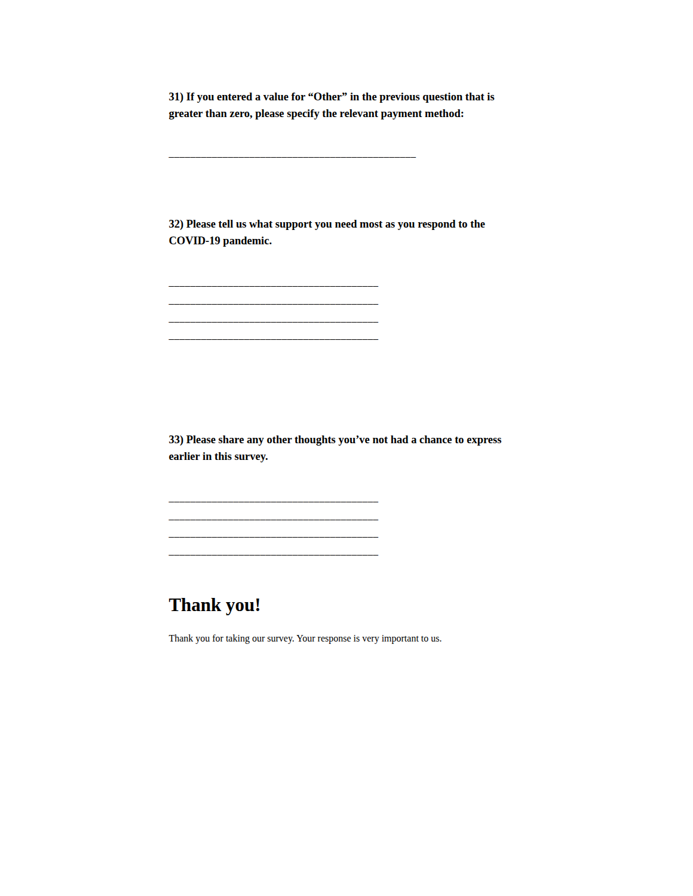31) If you entered a value for “Other” in the previous question that is greater than zero, please specify the relevant payment method:
______________________________________________
32) Please tell us what support you need most as you respond to the COVID-19 pandemic.
_______________________________________
_______________________________________
_______________________________________
_______________________________________
33) Please share any other thoughts you’ve not had a chance to express earlier in this survey.
_______________________________________
_______________________________________
_______________________________________
_______________________________________
Thank you!
Thank you for taking our survey. Your response is very important to us.